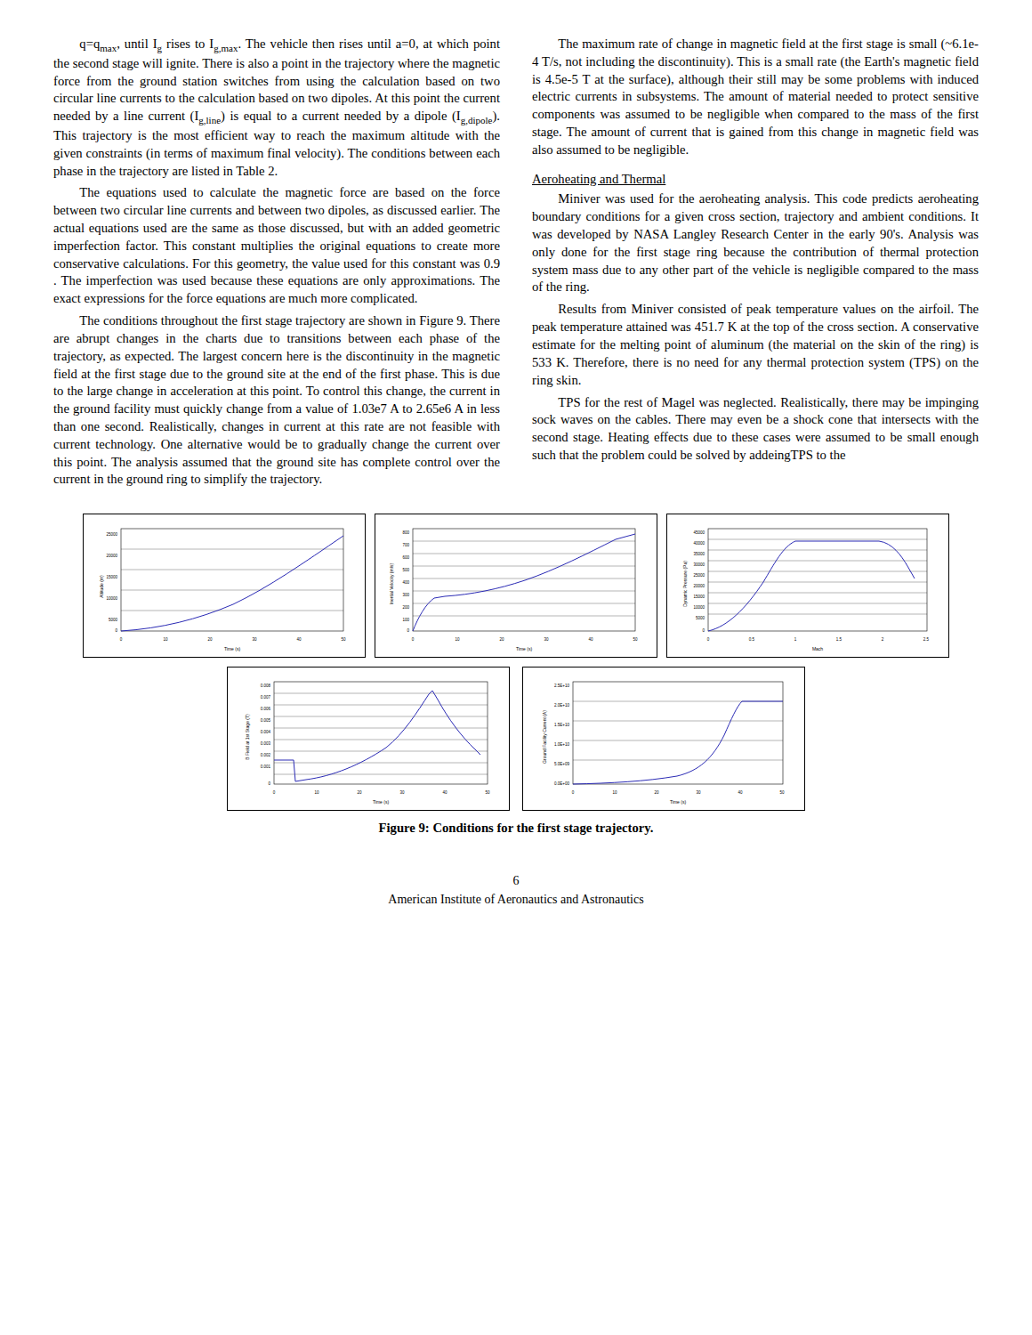q=qmax, until Ig rises to Ig,max. The vehicle then rises until a=0, at which point the second stage will ignite. There is also a point in the trajectory where the magnetic force from the ground station switches from using the calculation based on two circular line currents to the calculation based on two dipoles. At this point the current needed by a line current (Ig,line) is equal to a current needed by a dipole (Ig,dipole). This trajectory is the most efficient way to reach the maximum altitude with the given constraints (in terms of maximum final velocity). The conditions between each phase in the trajectory are listed in Table 2.
The equations used to calculate the magnetic force are based on the force between two circular line currents and between two dipoles, as discussed earlier. The actual equations used are the same as those discussed, but with an added geometric imperfection factor. This constant multiplies the original equations to create more conservative calculations. For this geometry, the value used for this constant was 0.9 . The imperfection was used because these equations are only approximations. The exact expressions for the force equations are much more complicated.
The conditions throughout the first stage trajectory are shown in Figure 9. There are abrupt changes in the charts due to transitions between each phase of the trajectory, as expected. The largest concern here is the discontinuity in the magnetic field at the first stage due to the ground site at the end of the first phase. This is due to the large change in acceleration at this point. To control this change, the current in the ground facility must quickly change from a value of 1.03e7 A to 2.65e6 A in less than one second. Realistically, changes in current at this rate are not feasible with current technology. One alternative would be to gradually change the current over this point. The analysis assumed that the ground site has complete control over the current in the ground ring to simplify the trajectory.
The maximum rate of change in magnetic field at the first stage is small (~6.1e-4 T/s, not including the discontinuity). This is a small rate (the Earth's magnetic field is 4.5e-5 T at the surface), although their still may be some problems with induced electric currents in subsystems. The amount of material needed to protect sensitive components was assumed to be negligible when compared to the mass of the first stage. The amount of current that is gained from this change in magnetic field was also assumed to be negligible.
Aeroheating and Thermal
Miniver was used for the aeroheating analysis. This code predicts aeroheating boundary conditions for a given cross section, trajectory and ambient conditions. It was developed by NASA Langley Research Center in the early 90's. Analysis was only done for the first stage ring because the contribution of thermal protection system mass due to any other part of the vehicle is negligible compared to the mass of the ring.
Results from Miniver consisted of peak temperature values on the airfoil. The peak temperature attained was 451.7 K at the top of the cross section. A conservative estimate for the melting point of aluminum (the material on the skin of the ring) is 533 K. Therefore, there is no need for any thermal protection system (TPS) on the ring skin.
TPS for the rest of Magel was neglected. Realistically, there may be impinging sock waves on the cables. There may even be a shock cone that intersects with the second stage. Heating effects due to these cases were assumed to be small enough such that the problem could be solved by addeingTPS to the
25000 20000 15000 10000 5000 0 Altitude (m) 0 10 20 30 40 50 Time (s)
800 700 600 500 400 300 200 100 0 Inertial Velocity (m/s) 0 10 20 30 40 50 Time (s)
45000 40000 35000 30000 25000 20000 15000 10000 5000 0 Dynamic Pressure (Pa) 0 0.5 1 1.5 2 2.5 Mach
0.008 0.007 0.006 0.005 0.004 0.003 0.002 0.001 0 B Field at 1st Stage (T) 0 10 20 30 40 50 Time (s)
2.5E+10 2.0E+10 1.5E+10 1.0E+10 5.0E+09 0.0E+00 Ground Facility Current (A) 0 10 20 30 40 50 Time (s)
Figure 9: Conditions for the first stage trajectory.
6 American Institute of Aeronautics and Astronautics